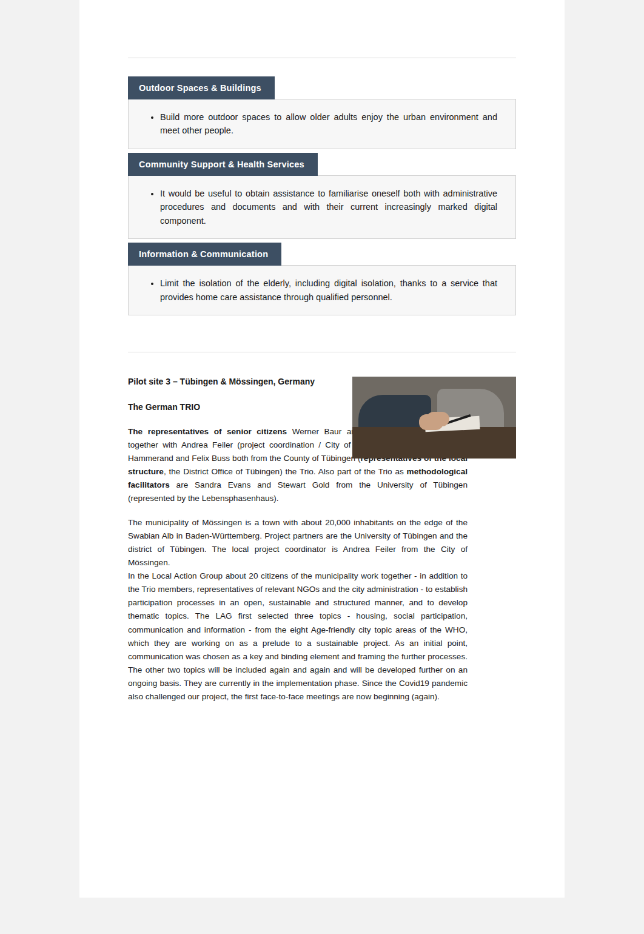Outdoor Spaces & Buildings
Build more outdoor spaces to allow older adults enjoy the urban environment and meet other people.
Community Support & Health Services
It would be useful to obtain assistance to familiarise oneself both with administrative procedures and documents and with their current increasingly marked digital component.
Information & Communication
Limit the isolation of the elderly, including digital isolation, thanks to a service that provides home care assistance through qualified personnel.
Pilot site 3 – Tübingen & Mössingen, Germany
The German TRIO
The representatives of senior citizens Werner Baur and Ute Koll-Szonell constitute together with Andrea Feiler (project coordination / City of Mössingen), Jürgen Reichert-Hammerand and Felix Buss both from the County of Tübingen (representatives of the local structure, the District Office of Tübingen) the Trio. Also part of the Trio as methodological facilitators are Sandra Evans and Stewart Gold from the University of Tübingen (represented by the Lebensphasenhaus).
The municipality of Mössingen is a town with about 20,000 inhabitants on the edge of the Swabian Alb in Baden-Württemberg. Project partners are the University of Tübingen and the district of Tübingen. The local project coordinator is Andrea Feiler from the City of Mössingen.
In the Local Action Group about 20 citizens of the municipality work together - in addition to the Trio members, representatives of relevant NGOs and the city administration - to establish participation processes in an open, sustainable and structured manner, and to develop thematic topics. The LAG first selected three topics - housing, social participation, communication and information - from the eight Age-friendly city topic areas of the WHO, which they are working on as a prelude to a sustainable project. As an initial point, communication was chosen as a key and binding element and framing the further processes. The other two topics will be included again and again and will be developed further on an ongoing basis. They are currently in the implementation phase. Since the Covid19 pandemic also challenged our project, the first face-to-face meetings are now beginning (again).